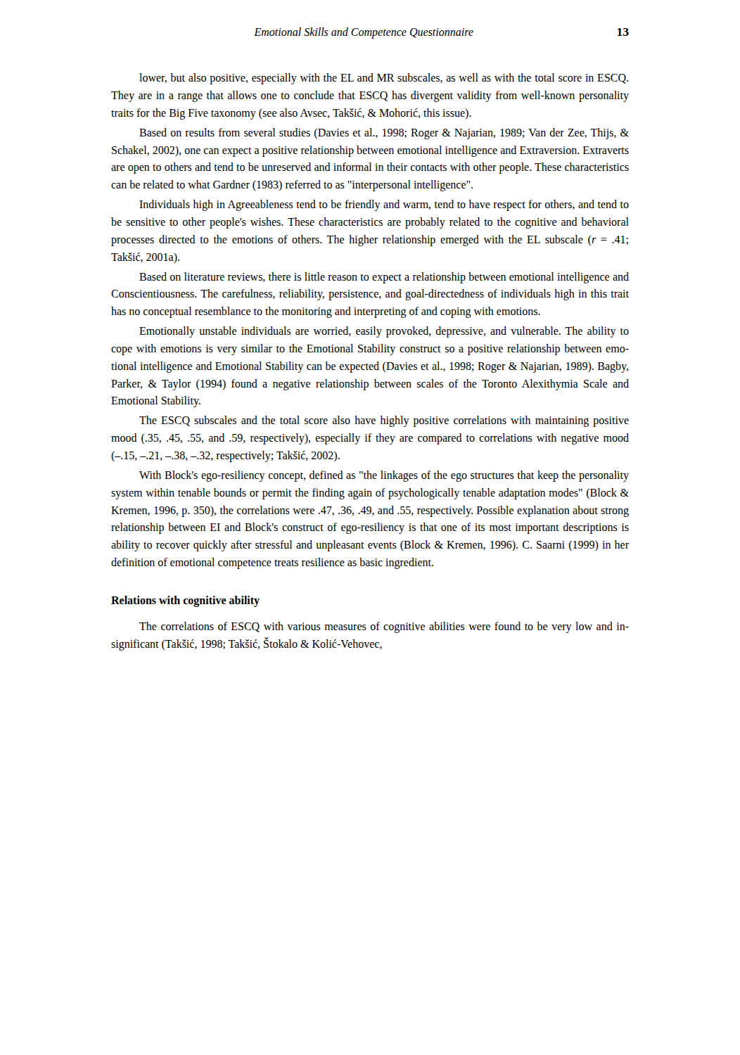Emotional Skills and Competence Questionnaire 13
lower, but also positive, especially with the EL and MR subscales, as well as with the total score in ESCQ. They are in a range that allows one to conclude that ESCQ has divergent validity from well-known personality traits for the Big Five taxonomy (see also Avsec, Takšić, & Mohorić, this issue).
Based on results from several studies (Davies et al., 1998; Roger & Najarian, 1989; Van der Zee, Thijs, & Schakel, 2002), one can expect a positive relationship between emotional intelligence and Extraversion. Extraverts are open to others and tend to be unreserved and informal in their contacts with other people. These characteristics can be related to what Gardner (1983) referred to as "interpersonal intelligence".
Individuals high in Agreeableness tend to be friendly and warm, tend to have respect for others, and tend to be sensitive to other people's wishes. These characteristics are probably related to the cognitive and behavioral processes directed to the emotions of others. The higher relationship emerged with the EL subscale (r = .41; Takšić, 2001a).
Based on literature reviews, there is little reason to expect a relationship between emotional intelligence and Conscientiousness. The carefulness, reliability, persistence, and goal-directedness of individuals high in this trait has no conceptual resemblance to the monitoring and interpreting of and coping with emotions.
Emotionally unstable individuals are worried, easily provoked, depressive, and vulnerable. The ability to cope with emotions is very similar to the Emotional Stability construct so a positive relationship between emotional intelligence and Emotional Stability can be expected (Davies et al., 1998; Roger & Najarian, 1989). Bagby, Parker, & Taylor (1994) found a negative relationship between scales of the Toronto Alexithymia Scale and Emotional Stability.
The ESCQ subscales and the total score also have highly positive correlations with maintaining positive mood (.35, .45, .55, and .59, respectively), especially if they are compared to correlations with negative mood (–.15, –.21, –.38, –.32, respectively; Takšić, 2002).
With Block's ego-resiliency concept, defined as "the linkages of the ego structures that keep the personality system within tenable bounds or permit the finding again of psychologically tenable adaptation modes" (Block & Kremen, 1996, p. 350), the correlations were .47, .36, .49, and .55, respectively. Possible explanation about strong relationship between EI and Block's construct of ego-resiliency is that one of its most important descriptions is ability to recover quickly after stressful and unpleasant events (Block & Kremen, 1996). C. Saarni (1999) in her definition of emotional competence treats resilience as basic ingredient.
Relations with cognitive ability
The correlations of ESCQ with various measures of cognitive abilities were found to be very low and insignificant (Takšić, 1998; Takšić, Štokalo & Kolić-Vehovec,